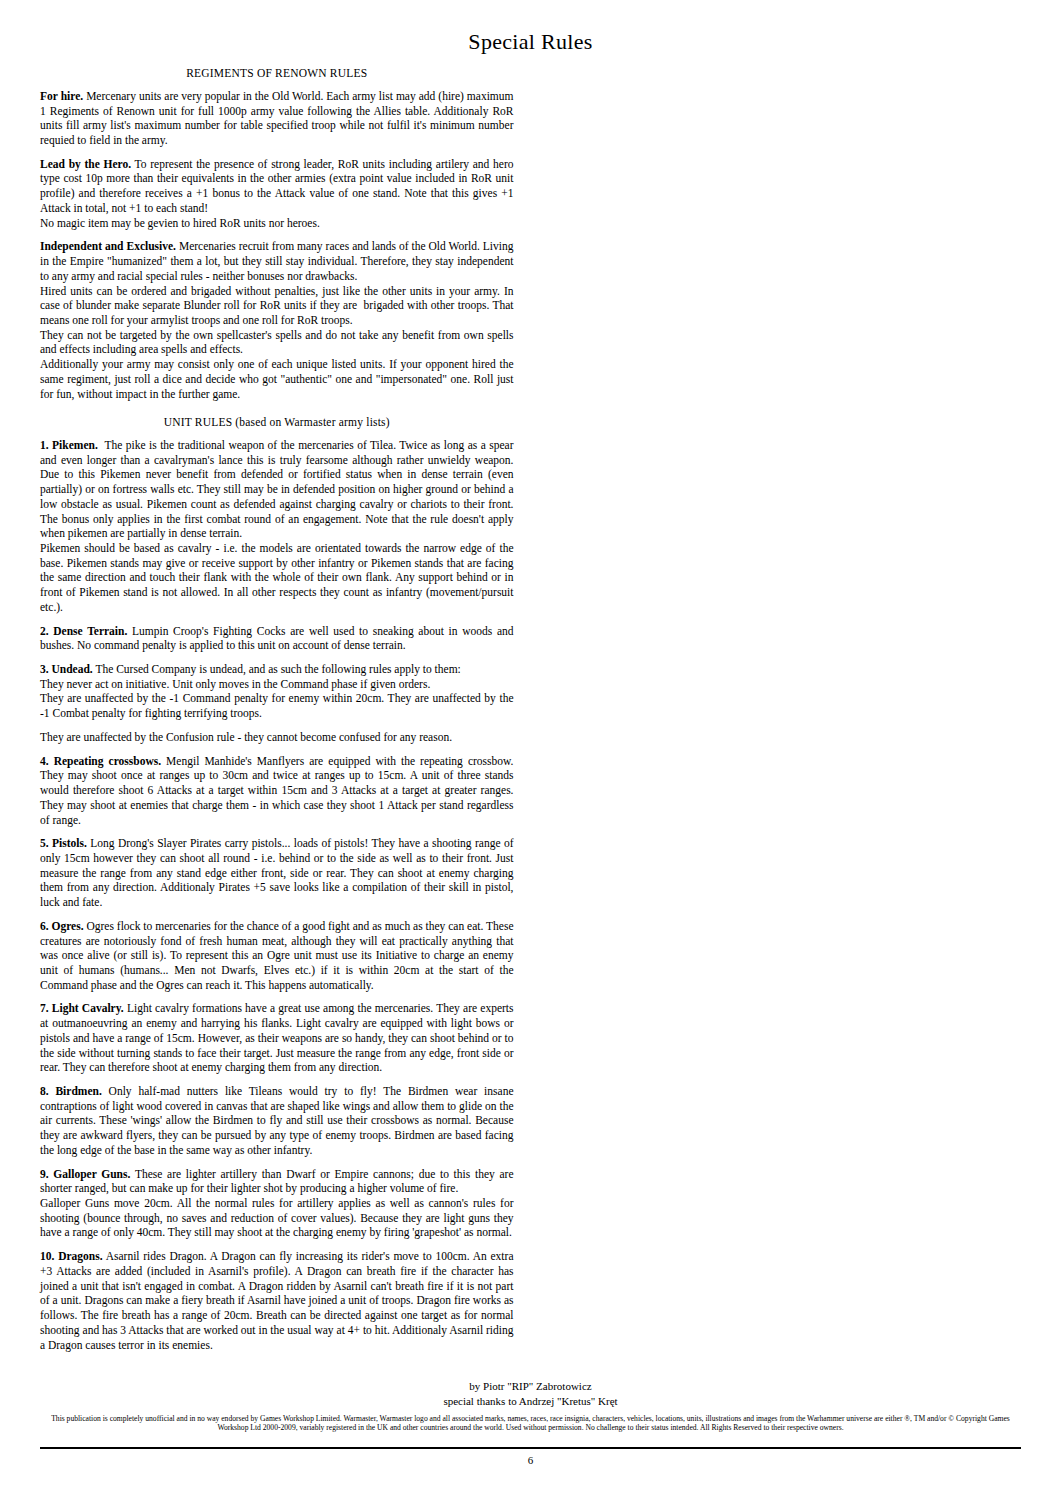Special Rules
REGIMENTS OF RENOWN RULES
For hire. Mercenary units are very popular in the Old World. Each army list may add (hire) maximum 1 Regiments of Renown unit for full 1000p army value following the Allies table. Additionaly RoR units fill army list's maximum number for table specified troop while not fulfil it's minimum number requied to field in the army.
Lead by the Hero. To represent the presence of strong leader, RoR units including artilery and hero type cost 10p more than their equivalents in the other armies (extra point value included in RoR unit profile) and therefore receives a +1 bonus to the Attack value of one stand. Note that this gives +1 Attack in total, not +1 to each stand!
No magic item may be gevien to hired RoR units nor heroes.
Independent and Exclusive. Mercenaries recruit from many races and lands of the Old World. Living in the Empire "humanized" them a lot, but they still stay individual. Therefore, they stay independent to any army and racial special rules - neither bonuses nor drawbacks.
Hired units can be ordered and brigaded without penalties, just like the other units in your army. In case of blunder make separate Blunder roll for RoR units if they are brigaded with other troops. That means one roll for your armylist troops and one roll for RoR troops.
They can not be targeted by the own spellcaster's spells and do not take any benefit from own spells and effects including area spells and effects.
Additionally your army may consist only one of each unique listed units. If your opponent hired the same regiment, just roll a dice and decide who got "authentic" one and "impersonated" one. Roll just for fun, without impact in the further game.
UNIT RULES (based on Warmaster army lists)
1. Pikemen. The pike is the traditional weapon of the mercenaries of Tilea. Twice as long as a spear and even longer than a cavalryman's lance this is truly fearsome although rather unwieldy weapon. Due to this Pikemen never benefit from defended or fortified status when in dense terrain (even partially) or on fortress walls etc. They still may be in defended position on higher ground or behind a low obstacle as usual. Pikemen count as defended against charging cavalry or chariots to their front. The bonus only applies in the first combat round of an engagement. Note that the rule doesn't apply when pikemen are partially in dense terrain.
Pikemen should be based as cavalry - i.e. the models are orientated towards the narrow edge of the base. Pikemen stands may give or receive support by other infantry or Pikemen stands that are facing the same direction and touch their flank with the whole of their own flank. Any support behind or in front of Pikemen stand is not allowed. In all other respects they count as infantry (movement/pursuit etc.).
2. Dense Terrain. Lumpin Croop's Fighting Cocks are well used to sneaking about in woods and bushes. No command penalty is applied to this unit on account of dense terrain.
3. Undead. The Cursed Company is undead, and as such the following rules apply to them:
They never act on initiative. Unit only moves in the Command phase if given orders.
They are unaffected by the -1 Command penalty for enemy within 20cm. They are unaffected by the -1 Combat penalty for fighting terrifying troops.
They are unaffected by the Confusion rule - they cannot become confused for any reason.
4. Repeating crossbows. Mengil Manhide's Manflyers are equipped with the repeating crossbow. They may shoot once at ranges up to 30cm and twice at ranges up to 15cm. A unit of three stands would therefore shoot 6 Attacks at a target within 15cm and 3 Attacks at a target at greater ranges. They may shoot at enemies that charge them - in which case they shoot 1 Attack per stand regardless of range.
5. Pistols. Long Drong's Slayer Pirates carry pistols... loads of pistols! They have a shooting range of only 15cm however they can shoot all round - i.e. behind or to the side as well as to their front. Just measure the range from any stand edge either front, side or rear. They can shoot at enemy charging them from any direction. Additionaly Pirates +5 save looks like a compilation of their skill in pistol, luck and fate.
6. Ogres. Ogres flock to mercenaries for the chance of a good fight and as much as they can eat. These creatures are notoriously fond of fresh human meat, although they will eat practically anything that was once alive (or still is). To represent this an Ogre unit must use its Initiative to charge an enemy unit of humans (humans... Men not Dwarfs, Elves etc.) if it is within 20cm at the start of the Command phase and the Ogres can reach it. This happens automatically.
7. Light Cavalry. Light cavalry formations have a great use among the mercenaries. They are experts at outmanoeuvring an enemy and harrying his flanks. Light cavalry are equipped with light bows or pistols and have a range of 15cm. However, as their weapons are so handy, they can shoot behind or to the side without turning stands to face their target. Just measure the range from any edge, front side or rear. They can therefore shoot at enemy charging them from any direction.
8. Birdmen. Only half-mad nutters like Tileans would try to fly! The Birdmen wear insane contraptions of light wood covered in canvas that are shaped like wings and allow them to glide on the air currents. These 'wings' allow the Birdmen to fly and still use their crossbows as normal. Because they are awkward flyers, they can be pursued by any type of enemy troops. Birdmen are based facing the long edge of the base in the same way as other infantry.
9. Galloper Guns. These are lighter artillery than Dwarf or Empire cannons; due to this they are shorter ranged, but can make up for their lighter shot by producing a higher volume of fire.
Galloper Guns move 20cm. All the normal rules for artillery applies as well as cannon's rules for shooting (bounce through, no saves and reduction of cover values). Because they are light guns they have a range of only 40cm. They still may shoot at the charging enemy by firing 'grapeshot' as normal.
10. Dragons. Asarnil rides Dragon. A Dragon can fly increasing its rider's move to 100cm. An extra +3 Attacks are added (included in Asarnil's profile). A Dragon can breath fire if the character has joined a unit that isn't engaged in combat. A Dragon ridden by Asarnil can't breath fire if it is not part of a unit. Dragons can make a fiery breath if Asarnil have joined a unit of troops. Dragon fire works as follows. The fire breath has a range of 20cm. Breath can be directed against one target as for normal shooting and has 3 Attacks that are worked out in the usual way at 4+ to hit. Additionaly Asarnil riding a Dragon causes terror in its enemies.
by Piotr "RIP" Zabrotowicz
special thanks to Andrzej "Kretus" Kręt
This publication is completely unofficial and in no way endorsed by Games Workshop Limited. Warmaster, Warmaster logo and all associated marks, names, races, race insignia, characters, vehicles, locations, units, illustrations and images from the Warhammer universe are either ®, TM and/or © Copyright Games Workshop Ltd 2000-2009, variably registered in the UK and other countries around the world. Used without permission. No challenge to their status intended. All Rights Reserved to their respective owners.
6